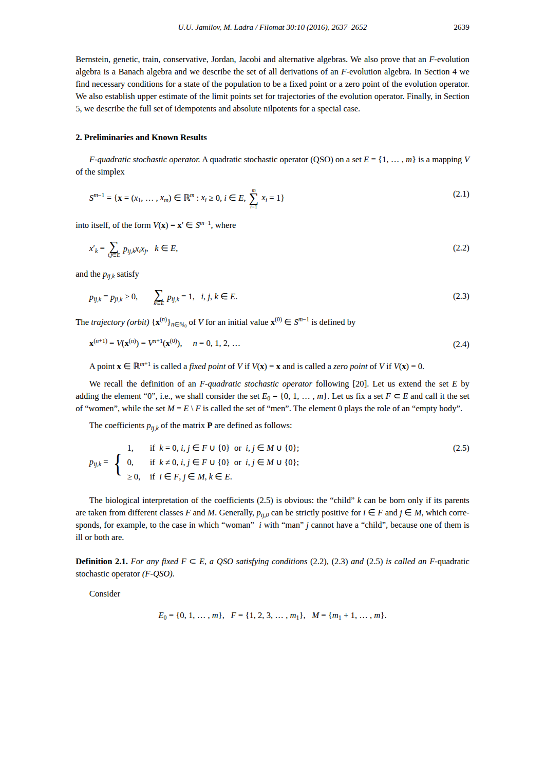U.U. Jamilov, M. Ladra / Filomat 30:10 (2016), 2637–2652 2639
Bernstein, genetic, train, conservative, Jordan, Jacobi and alternative algebras. We also prove that an F-evolution algebra is a Banach algebra and we describe the set of all derivations of an F-evolution algebra. In Section 4 we find necessary conditions for a state of the population to be a fixed point or a zero point of the evolution operator. We also establish upper estimate of the limit points set for trajectories of the evolution operator. Finally, in Section 5, we describe the full set of idempotents and absolute nilpotents for a special case.
2. Preliminaries and Known Results
F-quadratic stochastic operator. A quadratic stochastic operator (QSO) on a set E = {1, … , m} is a mapping V of the simplex
Sm−1 = {x = (x1, … , xm) ∈ ℝm : xi ≥ 0, i ∈ E, m∑i=1 xi = 1}
(2.1)
into itself, of the form V(x) = x′ ∈ Sm−1, where
x′k = ∑i,j∈E pij,kxixj, k ∈ E,
(2.2)
and the pij,k satisfy
pij,k = pji,k ≥ 0, ∑k∈E pij,k = 1, i, j, k ∈ E.
(2.3)
The trajectory (orbit) {x(n)}n∈ℕ0 of V for an initial value x(0) ∈ Sm−1 is defined by
x(n+1) = V(x(n)) = Vn+1(x(0)), n = 0, 1, 2, …
(2.4)
A point x ∈ ℝm+1 is called a fixed point of V if V(x) = x and is called a zero point of V if V(x) = 0.
We recall the definition of an F-quadratic stochastic operator following [20]. Let us extend the set E by adding the element “0”, i.e., we shall consider the set E0 = {0, 1, … , m}. Let us fix a set F ⊂ E and call it the set of “women”, while the set M = E \ F is called the set of “men”. The element 0 plays the role of an “empty body”.
The coefficients pij,k of the matrix P are defined as follows:
pij,k = {
| 1, | if k = 0, i , j ∈ F ∪ {0} or i , j ∈ M ∪ {0}; |
| 0, | if k ≠ 0, i , j ∈ F ∪ {0} or i , j ∈ M ∪ {0}; |
| ≥ 0, | if i ∈ F , j ∈ M , k ∈ E . |
(2.5)
The biological interpretation of the coefficients (2.5) is obvious: the “child” k can be born only if its parents are taken from different classes F and M. Generally, pij,0 can be strictly positive for i ∈ F and j ∈ M, which corresponds, for example, to the case in which “woman” i with “man” j cannot have a “child”, because one of them is ill or both are.
Definition 2.1. For any fixed F ⊂ E, a QSO satisfying conditions (2.2), (2.3) and (2.5) is called an F-quadratic stochastic operator (F-QSO).
Consider
E0 = {0, 1, … , m}, F = {1, 2, 3, … , m1}, M = {m1 + 1, … , m}.